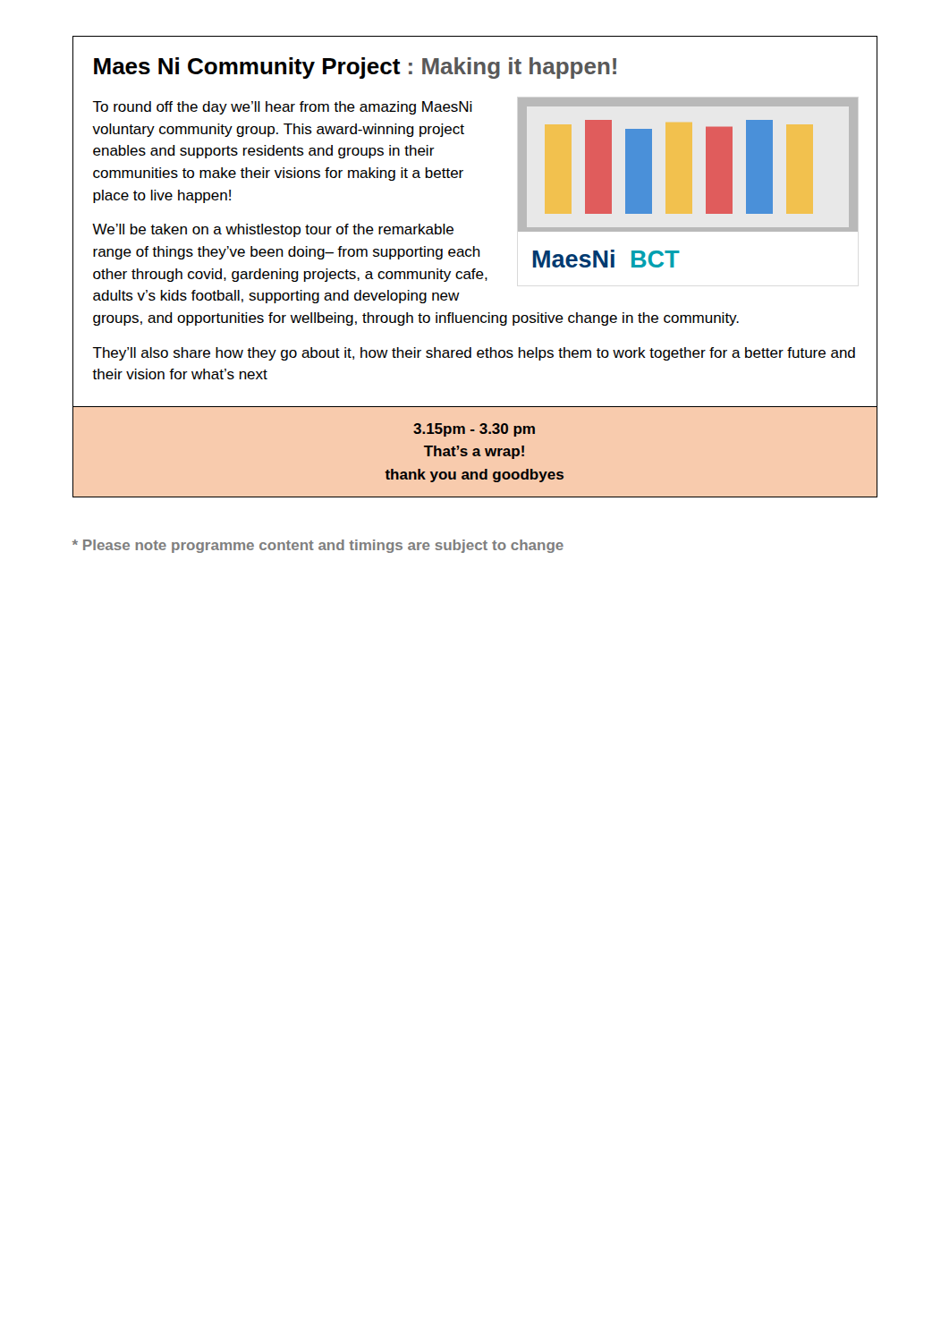Maes Ni Community Project : Making it happen!
To round off the day we’ll hear from the amazing MaesNi voluntary community group. This award-winning project enables and supports residents and groups in their communities to make their visions for making it a better place to live happen!
We’ll be taken on a whistlestop tour of the remarkable range of things they’ve been doing– from supporting each other through covid, gardening projects, a community cafe, adults v’s kids football, supporting and developing new groups, and opportunities for wellbeing, through to influencing positive change in the community.
They’ll also share how they go about it, how their shared ethos helps them to work together for a better future and their vision for what’s next
3.15pm - 3.30 pm
That’s a wrap!
thank you and goodbyes
* Please note programme content and timings are subject to change